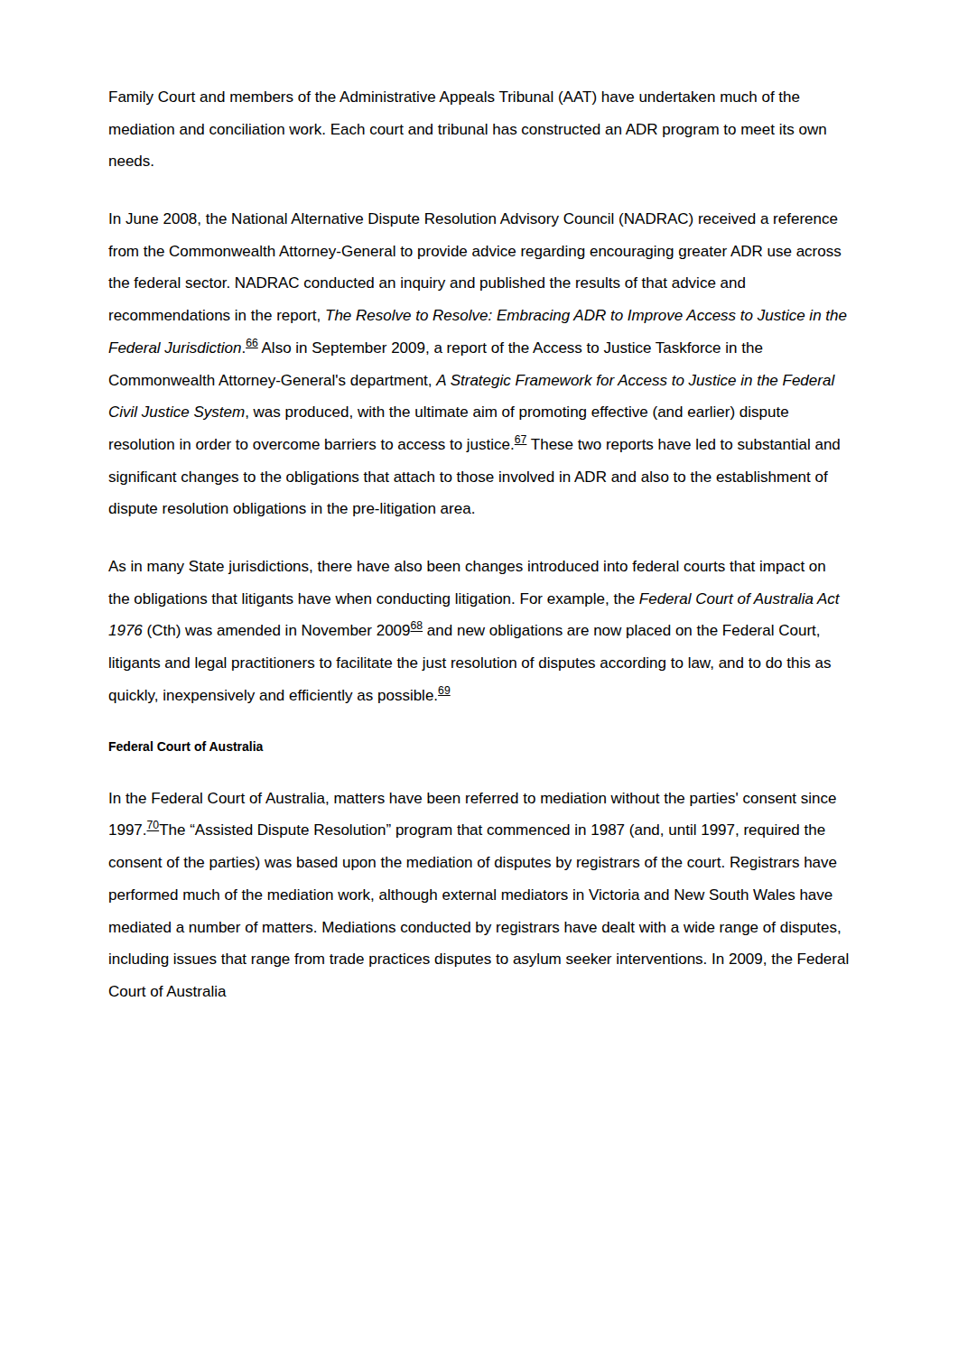Family Court and members of the Administrative Appeals Tribunal (AAT) have undertaken much of the mediation and conciliation work. Each court and tribunal has constructed an ADR program to meet its own needs.
In June 2008, the National Alternative Dispute Resolution Advisory Council (NADRAC) received a reference from the Commonwealth Attorney-General to provide advice regarding encouraging greater ADR use across the federal sector. NADRAC conducted an inquiry and published the results of that advice and recommendations in the report, The Resolve to Resolve: Embracing ADR to Improve Access to Justice in the Federal Jurisdiction.66 Also in September 2009, a report of the Access to Justice Taskforce in the Commonwealth Attorney-General's department, A Strategic Framework for Access to Justice in the Federal Civil Justice System, was produced, with the ultimate aim of promoting effective (and earlier) dispute resolution in order to overcome barriers to access to justice.67 These two reports have led to substantial and significant changes to the obligations that attach to those involved in ADR and also to the establishment of dispute resolution obligations in the pre-litigation area.
As in many State jurisdictions, there have also been changes introduced into federal courts that impact on the obligations that litigants have when conducting litigation. For example, the Federal Court of Australia Act 1976 (Cth) was amended in November 200968 and new obligations are now placed on the Federal Court, litigants and legal practitioners to facilitate the just resolution of disputes according to law, and to do this as quickly, inexpensively and efficiently as possible.69
Federal Court of Australia
In the Federal Court of Australia, matters have been referred to mediation without the parties' consent since 1997.70The “Assisted Dispute Resolution” program that commenced in 1987 (and, until 1997, required the consent of the parties) was based upon the mediation of disputes by registrars of the court. Registrars have performed much of the mediation work, although external mediators in Victoria and New South Wales have mediated a number of matters. Mediations conducted by registrars have dealt with a wide range of disputes, including issues that range from trade practices disputes to asylum seeker interventions. In 2009, the Federal Court of Australia